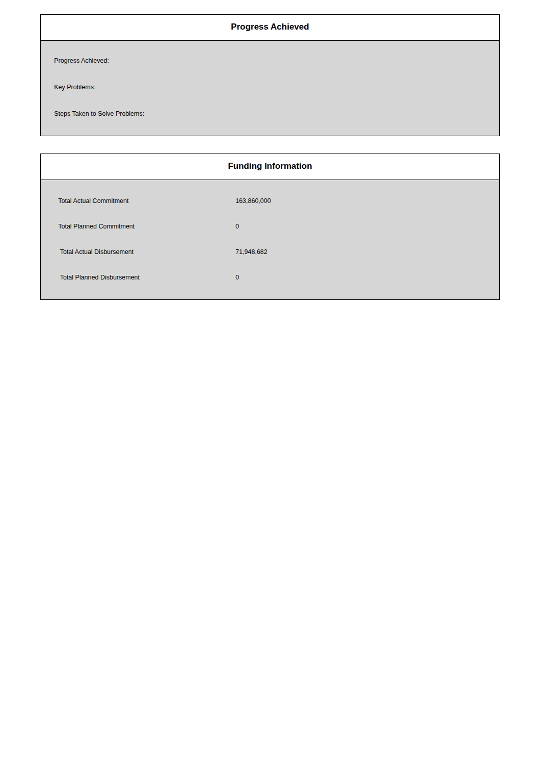Progress Achieved
Progress Achieved:
Key Problems:
Steps Taken to Solve Problems:
Funding Information
| Total Actual Commitment | 163,860,000 |
| Total Planned Commitment | 0 |
| Total Actual Disbursement | 71,948,682 |
| Total Planned Disbursement | 0 |